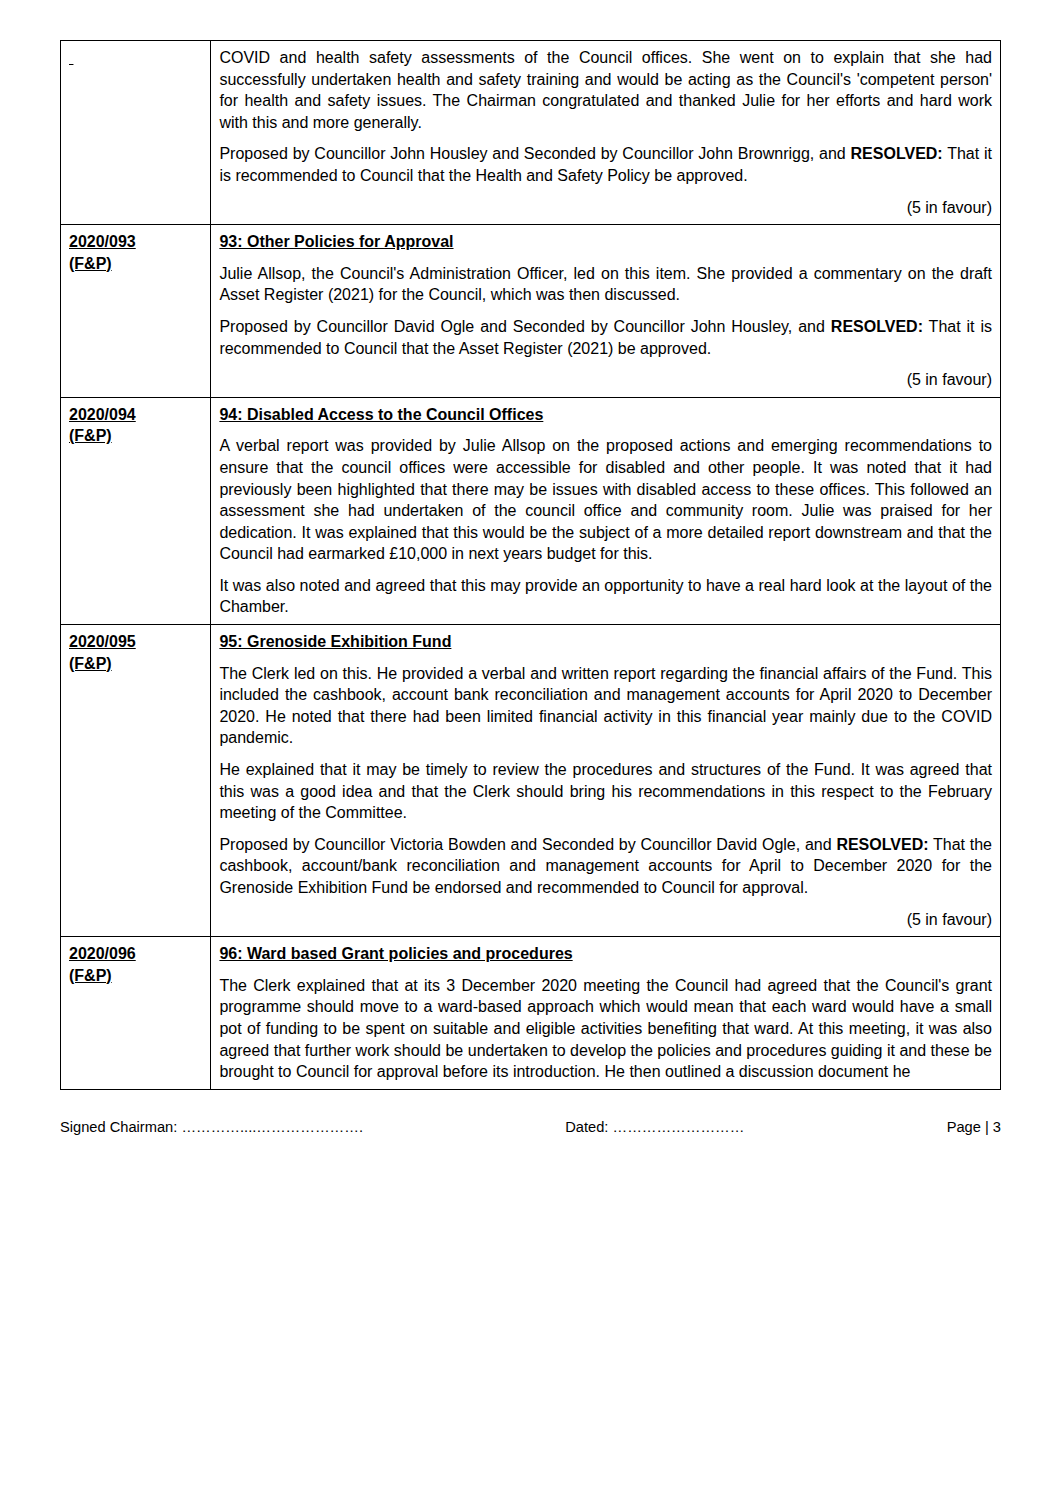| | COVID and health safety assessments of the Council offices. She went on to explain that she had successfully undertaken health and safety training and would be acting as the Council's 'competent person' for health and safety issues. The Chairman congratulated and thanked Julie for her efforts and hard work with this and more generally. Proposed by Councillor John Housley and Seconded by Councillor John Brownrigg, and RESOLVED: That it is recommended to Council that the Health and Safety Policy be approved. (5 in favour) |
| 2020/093 (F&P) | 93: Other Policies for Approval Julie Allsop, the Council's Administration Officer, led on this item. She provided a commentary on the draft Asset Register (2021) for the Council, which was then discussed. Proposed by Councillor David Ogle and Seconded by Councillor John Housley, and RESOLVED: That it is recommended to Council that the Asset Register (2021) be approved. (5 in favour) |
| 2020/094 (F&P) | 94: Disabled Access to the Council Offices A verbal report was provided by Julie Allsop on the proposed actions and emerging recommendations to ensure that the council offices were accessible for disabled and other people. It was noted that it had previously been highlighted that there may be issues with disabled access to these offices. This followed an assessment she had undertaken of the council office and community room. Julie was praised for her dedication. It was explained that this would be the subject of a more detailed report downstream and that the Council had earmarked £10,000 in next years budget for this. It was also noted and agreed that this may provide an opportunity to have a real hard look at the layout of the Chamber. |
| 2020/095 (F&P) | 95: Grenoside Exhibition Fund The Clerk led on this. He provided a verbal and written report regarding the financial affairs of the Fund. This included the cashbook, account bank reconciliation and management accounts for April 2020 to December 2020. He noted that there had been limited financial activity in this financial year mainly due to the COVID pandemic. He explained that it may be timely to review the procedures and structures of the Fund. It was agreed that this was a good idea and that the Clerk should bring his recommendations in this respect to the February meeting of the Committee. Proposed by Councillor Victoria Bowden and Seconded by Councillor David Ogle, and RESOLVED: That the cashbook, account/bank reconciliation and management accounts for April to December 2020 for the Grenoside Exhibition Fund be endorsed and recommended to Council for approval. (5 in favour) |
| 2020/096 (F&P) | 96: Ward based Grant policies and procedures The Clerk explained that at its 3 December 2020 meeting the Council had agreed that the Council's grant programme should move to a ward-based approach which would mean that each ward would have a small pot of funding to be spent on suitable and eligible activities benefiting that ward. At this meeting, it was also agreed that further work should be undertaken to develop the policies and procedures guiding it and these be brought to Council for approval before its introduction. He then outlined a discussion document he |
Signed Chairman: …………....…………………. Dated: ……………………… Page | 3